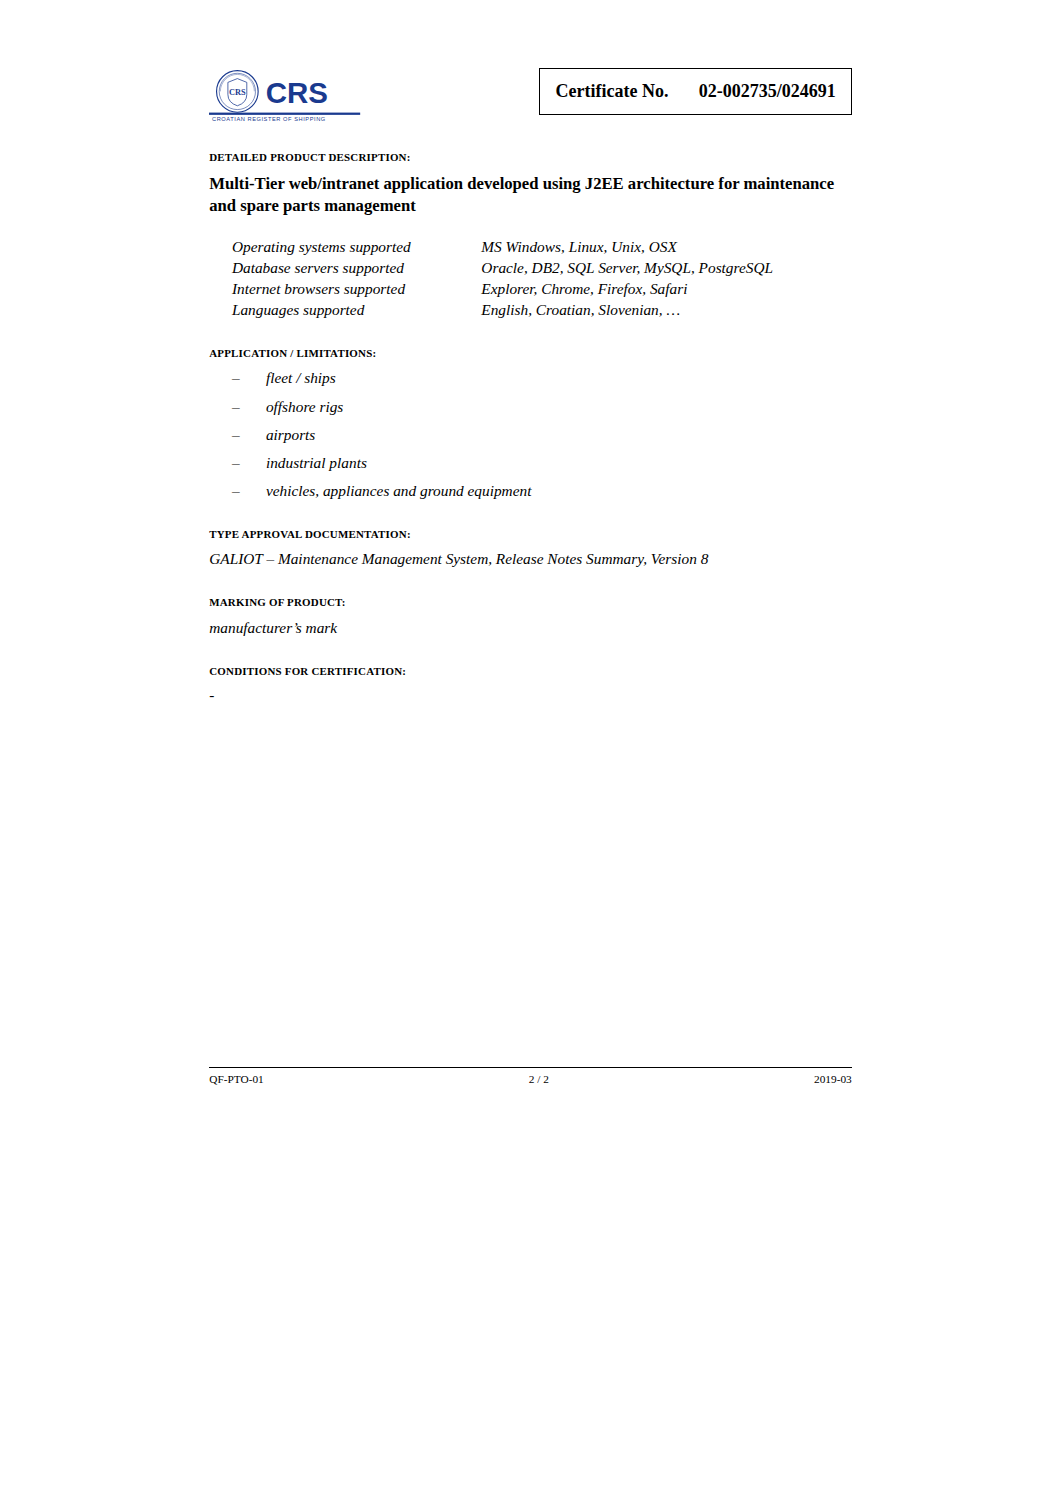CRS CRS CROATIAN REGISTER OF SHIPPING
Certificate No. 02-002735/024691
DETAILED PRODUCT DESCRIPTION:
Multi-Tier web/intranet application developed using J2EE architecture for maintenance and spare parts management
| Operating systems supported | MS Windows, Linux, Unix, OSX |
| Database servers supported | Oracle, DB2, SQL Server, MySQL, PostgreSQL |
| Internet browsers supported | Explorer, Chrome, Firefox, Safari |
| Languages supported | English, Croatian, Slovenian, … |
APPLICATION / LIMITATIONS:
fleet / ships
offshore rigs
airports
industrial plants
vehicles, appliances and ground equipment
TYPE APPROVAL DOCUMENTATION:
GALIOT – Maintenance Management System, Release Notes Summary, Version 8
MARKING OF PRODUCT:
manufacturer’s mark
CONDITIONS FOR CERTIFICATION:
-
QF-PTO-01
2 / 2
2019-03